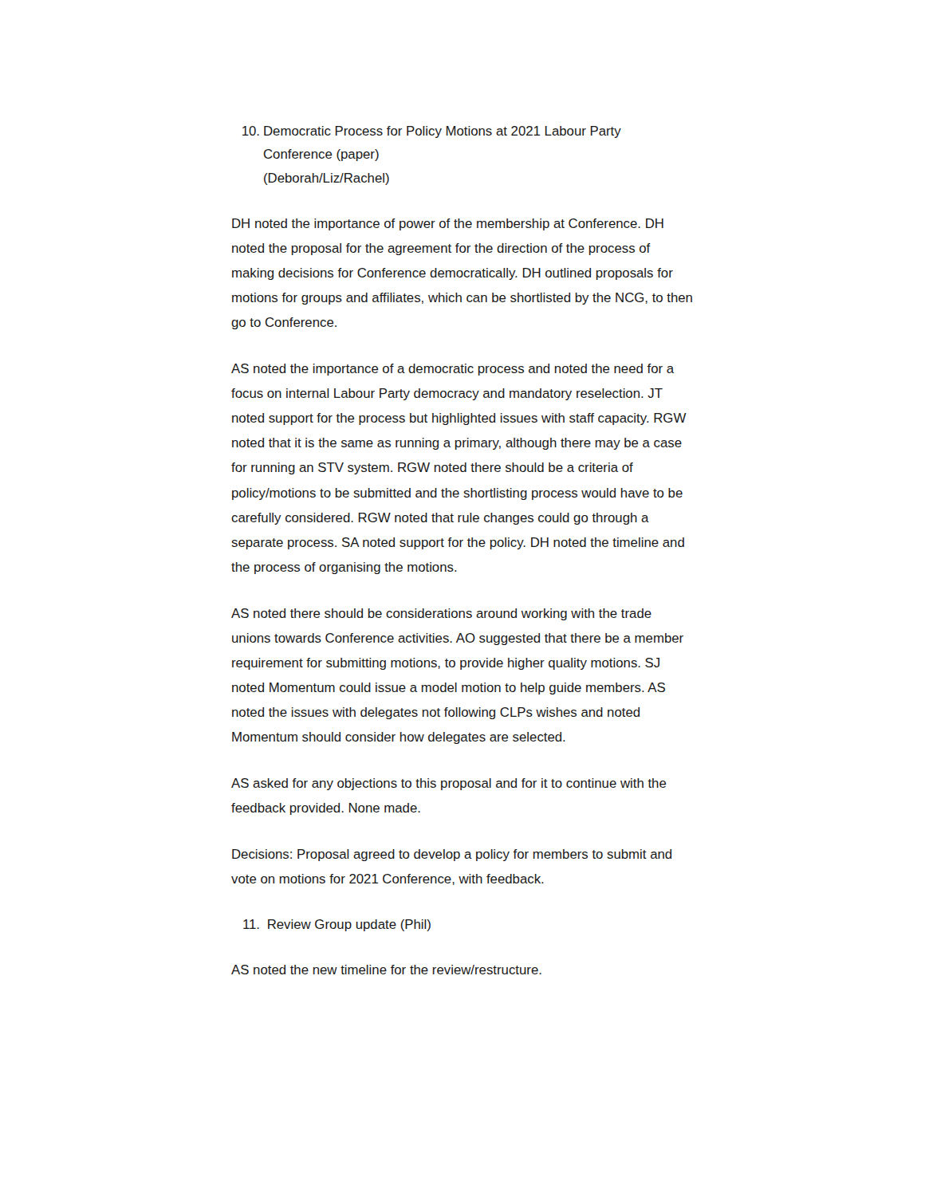10. Democratic Process for Policy Motions at 2021 Labour Party Conference (paper) (Deborah/Liz/Rachel)
DH noted the importance of power of the membership at Conference. DH noted the proposal for the agreement for the direction of the process of making decisions for Conference democratically. DH outlined proposals for motions for groups and affiliates, which can be shortlisted by the NCG, to then go to Conference.
AS noted the importance of a democratic process and noted the need for a focus on internal Labour Party democracy and mandatory reselection. JT noted support for the process but highlighted issues with staff capacity. RGW noted that it is the same as running a primary, although there may be a case for running an STV system. RGW noted there should be a criteria of policy/motions to be submitted and the shortlisting process would have to be carefully considered. RGW noted that rule changes could go through a separate process. SA noted support for the policy. DH noted the timeline and the process of organising the motions.
AS noted there should be considerations around working with the trade unions towards Conference activities. AO suggested that there be a member requirement for submitting motions, to provide higher quality motions. SJ noted Momentum could issue a model motion to help guide members. AS noted the issues with delegates not following CLPs wishes and noted Momentum should consider how delegates are selected.
AS asked for any objections to this proposal and for it to continue with the feedback provided. None made.
Decisions: Proposal agreed to develop a policy for members to submit and vote on motions for 2021 Conference, with feedback.
11. Review Group update (Phil)
AS noted the new timeline for the review/restructure.